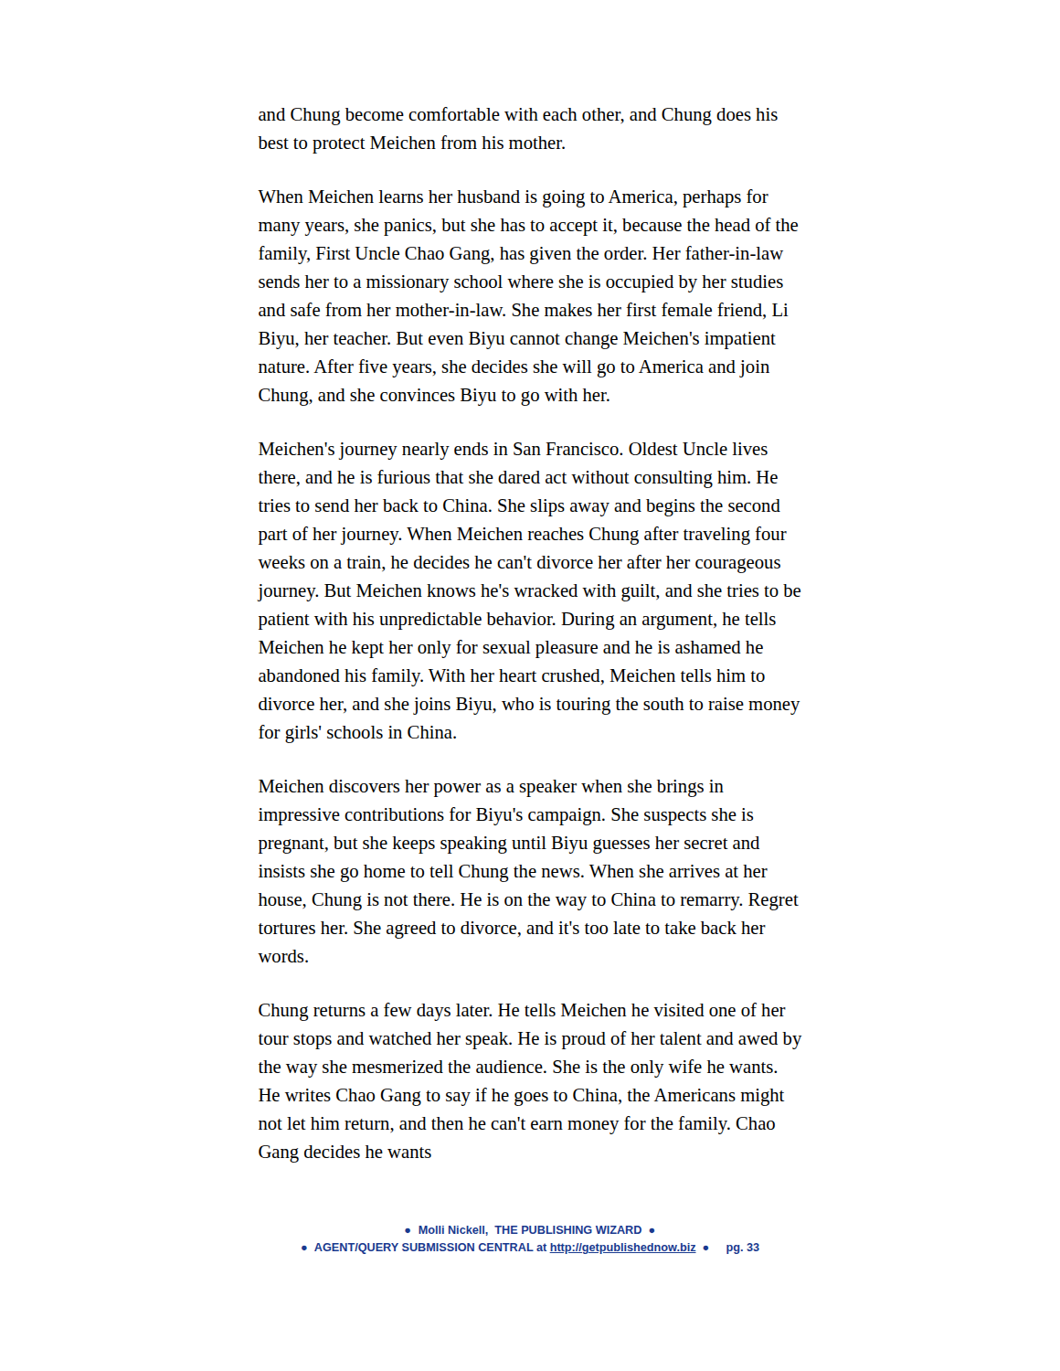and Chung become comfortable with each other, and Chung does his best to protect Meichen from his mother.
When Meichen learns her husband is going to America, perhaps for many years, she panics, but she has to accept it, because the head of the family, First Uncle Chao Gang, has given the order. Her father-in-law sends her to a missionary school where she is occupied by her studies and safe from her mother-in-law. She makes her first female friend, Li Biyu, her teacher. But even Biyu cannot change Meichen's impatient nature. After five years, she decides she will go to America and join Chung, and she convinces Biyu to go with her.
Meichen's journey nearly ends in San Francisco. Oldest Uncle lives there, and he is furious that she dared act without consulting him. He tries to send her back to China. She slips away and begins the second part of her journey. When Meichen reaches Chung after traveling four weeks on a train, he decides he can't divorce her after her courageous journey. But Meichen knows he's wracked with guilt, and she tries to be patient with his unpredictable behavior. During an argument, he tells Meichen he kept her only for sexual pleasure and he is ashamed he abandoned his family. With her heart crushed, Meichen tells him to divorce her, and she joins Biyu, who is touring the south to raise money for girls' schools in China.
Meichen discovers her power as a speaker when she brings in impressive contributions for Biyu's campaign. She suspects she is pregnant, but she keeps speaking until Biyu guesses her secret and insists she go home to tell Chung the news. When she arrives at her house, Chung is not there. He is on the way to China to remarry. Regret tortures her. She agreed to divorce, and it's too late to take back her words.
Chung returns a few days later. He tells Meichen he visited one of her tour stops and watched her speak. He is proud of her talent and awed by the way she mesmerized the audience. She is the only wife he wants. He writes Chao Gang to say if he goes to China, the Americans might not let him return, and then he can't earn money for the family. Chao Gang decides he wants
● Molli Nickell, THE PUBLISHING WIZARD ●
● AGENT/QUERY SUBMISSION CENTRAL at http://getpublishednow.biz ● pg. 33